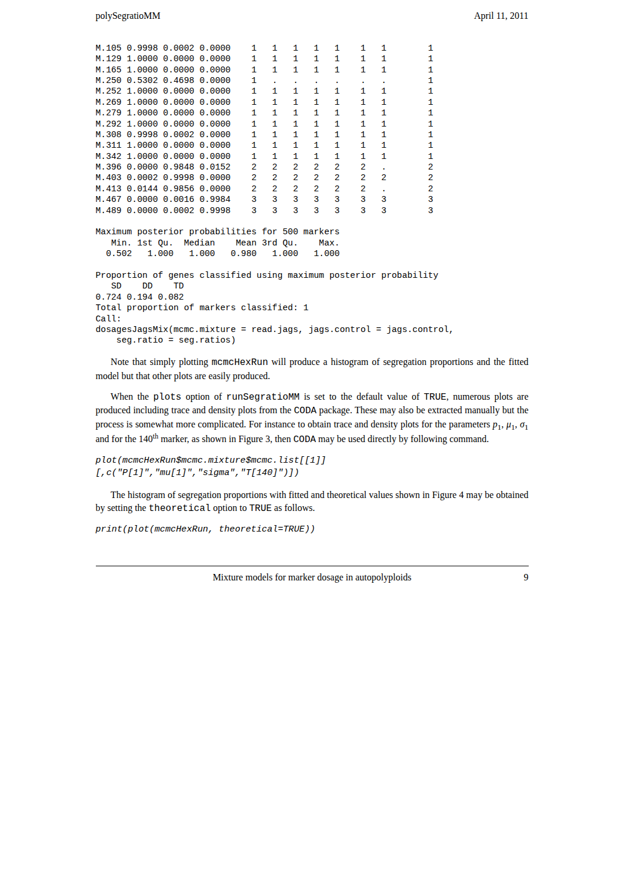polySegratioMM April 11, 2011
M.105 0.9998 0.0002 0.0000    1   1   1   1   1    1   1        1
M.129 1.0000 0.0000 0.0000    1   1   1   1   1    1   1        1
M.165 1.0000 0.0000 0.0000    1   1   1   1   1    1   1        1
M.250 0.5302 0.4698 0.0000    1   .   .   .   .    .   .        1
M.252 1.0000 0.0000 0.0000    1   1   1   1   1    1   1        1
M.269 1.0000 0.0000 0.0000    1   1   1   1   1    1   1        1
M.279 1.0000 0.0000 0.0000    1   1   1   1   1    1   1        1
M.292 1.0000 0.0000 0.0000    1   1   1   1   1    1   1        1
M.308 0.9998 0.0002 0.0000    1   1   1   1   1    1   1        1
M.311 1.0000 0.0000 0.0000    1   1   1   1   1    1   1        1
M.342 1.0000 0.0000 0.0000    1   1   1   1   1    1   1        1
M.396 0.0000 0.9848 0.0152    2   2   2   2   2    2   .        2
M.403 0.0002 0.9998 0.0000    2   2   2   2   2    2   2        2
M.413 0.0144 0.9856 0.0000    2   2   2   2   2    2   .        2
M.467 0.0000 0.0016 0.9984    3   3   3   3   3    3   3        3
M.489 0.0000 0.0002 0.9998    3   3   3   3   3    3   3        3

Maximum posterior probabilities for 500 markers
   Min. 1st Qu.  Median    Mean 3rd Qu.    Max.
  0.502   1.000   1.000   0.980   1.000   1.000

Proportion of genes classified using maximum posterior probability
   SD    DD    TD
0.724 0.194 0.082
Total proportion of markers classified: 1
Call:
dosagesJagsMix(mcmc.mixture = read.jags, jags.control = jags.control,
    seg.ratio = seg.ratios)
Note that simply plotting mcmcHexRun will produce a histogram of segregation proportions and the fitted model but that other plots are easily produced.
When the plots option of runSegratioMM is set to the default value of TRUE, numerous plots are produced including trace and density plots from the CODA package. These may also be extracted manually but the process is somewhat more complicated. For instance to obtain trace and density plots for the parameters p1, μ1, σ1 and for the 140th marker, as shown in Figure 3, then CODA may be used directly by following command.
plot(mcmcHexRun$mcmc.mixture$mcmc.list[[1]][,c("P[1]","mu[1]","sigma","T[140]")])
The histogram of segregation proportions with fitted and theoretical values shown in Figure 4 may be obtained by setting the theoretical option to TRUE as follows.
print(plot(mcmcHexRun, theoretical=TRUE))
Mixture models for marker dosage in autopolyploids 9